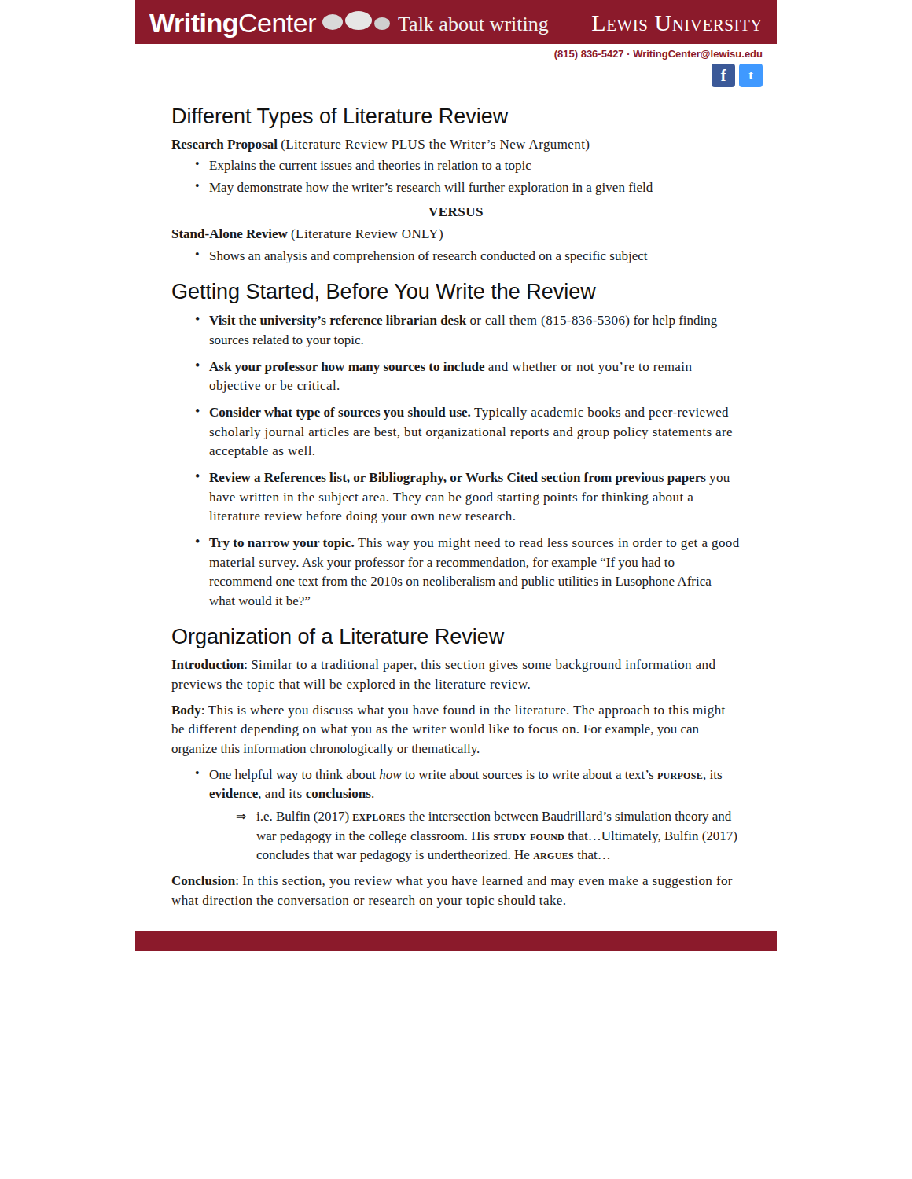Writing Center Talk about writing
Lewis University
(815) 836-5427 · WritingCenter@lewisu.edu
f t
Different Types of Literature Review
Research Proposal (Literature Review PLUS the Writer’s New Argument)
Explains the current issues and theories in relation to a topic
May demonstrate how the writer’s research will further exploration in a given field
VERSUS
Stand-Alone Review (Literature Review ONLY)
Shows an analysis and comprehension of research conducted on a specific subject
Getting Started, Before You Write the Review
Visit the university’s reference librarian desk or call them (815-836-5306) for help finding sources related to your topic.
Ask your professor how many sources to include and whether or not you’re to remain objective or be critical.
Consider what type of sources you should use. Typically academic books and peer-reviewed scholarly journal articles are best, but organizational reports and group policy statements are acceptable as well.
Review a References list, or Bibliography, or Works Cited section from previous papers you have written in the subject area. They can be good starting points for thinking about a literature review before doing your own new research.
Try to narrow your topic. This way you might need to read less sources in order to get a good material survey. Ask your professor for a recommendation, for example “If you had to recommend one text from the 2010s on neoliberalism and public utilities in Lusophone Africa what would it be?”
Organization of a Literature Review
Introduction: Similar to a traditional paper, this section gives some background information and previews the topic that will be explored in the literature review.
Body: This is where you discuss what you have found in the literature. The approach to this might be different depending on what you as the writer would like to focus on. For example, you can organize this information chronologically or thematically.
One helpful way to think about how to write about sources is to write about a text’s purpose, its evidence, and its conclusions.
i.e. Bulfin (2017) explores the intersection between Baudrillard’s simulation theory and war pedagogy in the college classroom. His study found that…Ultimately, Bulfin (2017) concludes that war pedagogy is undertheorized. He argues that…
Conclusion: In this section, you review what you have learned and may even make a suggestion for what direction the conversation or research on your topic should take.